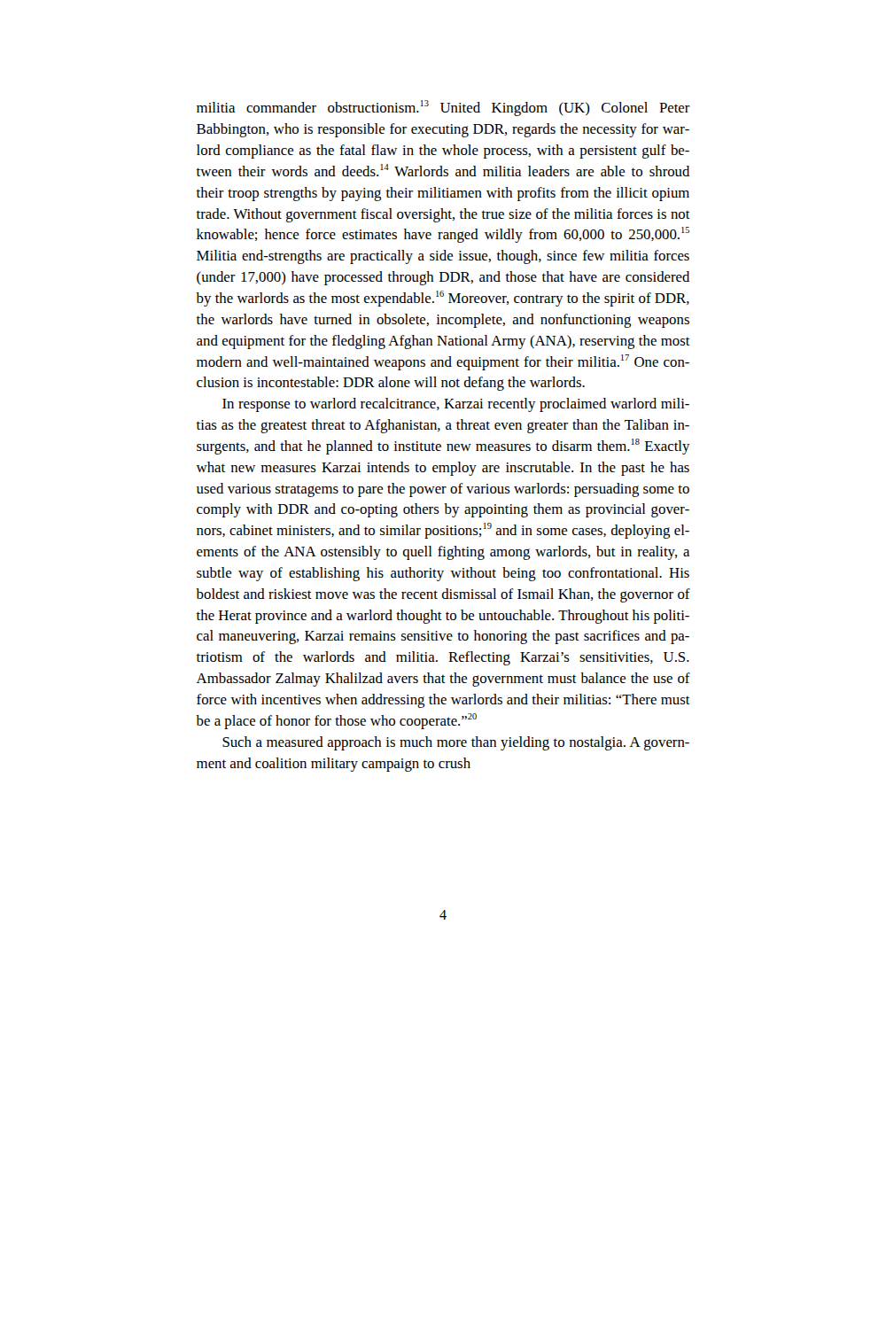militia commander obstructionism.13 United Kingdom (UK) Colonel Peter Babbington, who is responsible for executing DDR, regards the necessity for warlord compliance as the fatal flaw in the whole process, with a persistent gulf between their words and deeds.14 Warlords and militia leaders are able to shroud their troop strengths by paying their militiamen with profits from the illicit opium trade. Without government fiscal oversight, the true size of the militia forces is not knowable; hence force estimates have ranged wildly from 60,000 to 250,000.15 Militia end-strengths are practically a side issue, though, since few militia forces (under 17,000) have processed through DDR, and those that have are considered by the warlords as the most expendable.16 Moreover, contrary to the spirit of DDR, the warlords have turned in obsolete, incomplete, and nonfunctioning weapons and equipment for the fledgling Afghan National Army (ANA), reserving the most modern and well-maintained weapons and equipment for their militia.17 One conclusion is incontestable: DDR alone will not defang the warlords.
In response to warlord recalcitrance, Karzai recently proclaimed warlord militias as the greatest threat to Afghanistan, a threat even greater than the Taliban insurgents, and that he planned to institute new measures to disarm them.18 Exactly what new measures Karzai intends to employ are inscrutable. In the past he has used various stratagems to pare the power of various warlords: persuading some to comply with DDR and co-opting others by appointing them as provincial governors, cabinet ministers, and to similar positions;19 and in some cases, deploying elements of the ANA ostensibly to quell fighting among warlords, but in reality, a subtle way of establishing his authority without being too confrontational. His boldest and riskiest move was the recent dismissal of Ismail Khan, the governor of the Herat province and a warlord thought to be untouchable. Throughout his political maneuvering, Karzai remains sensitive to honoring the past sacrifices and patriotism of the warlords and militia. Reflecting Karzai’s sensitivities, U.S. Ambassador Zalmay Khalilzad avers that the government must balance the use of force with incentives when addressing the warlords and their militias: “There must be a place of honor for those who cooperate.”20
Such a measured approach is much more than yielding to nostalgia. A government and coalition military campaign to crush
4